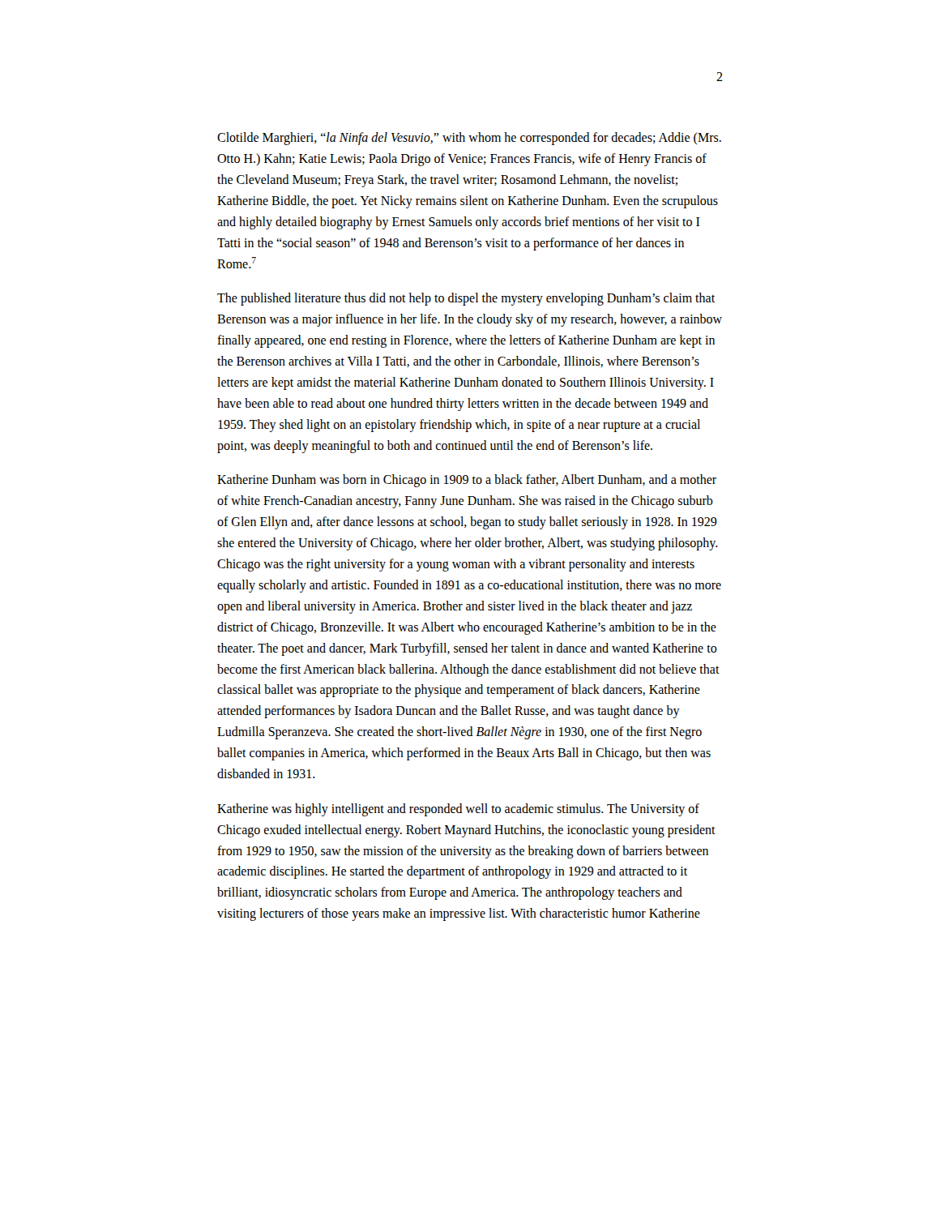2
Clotilde Marghieri, “la Ninfa del Vesuvio,” with whom he corresponded for decades; Addie (Mrs. Otto H.) Kahn; Katie Lewis; Paola Drigo of Venice; Frances Francis, wife of Henry Francis of the Cleveland Museum; Freya Stark, the travel writer; Rosamond Lehmann, the novelist; Katherine Biddle, the poet. Yet Nicky remains silent on Katherine Dunham. Even the scrupulous and highly detailed biography by Ernest Samuels only accords brief mentions of her visit to I Tatti in the “social season” of 1948 and Berenson’s visit to a performance of her dances in Rome.7
The published literature thus did not help to dispel the mystery enveloping Dunham’s claim that Berenson was a major influence in her life. In the cloudy sky of my research, however, a rainbow finally appeared, one end resting in Florence, where the letters of Katherine Dunham are kept in the Berenson archives at Villa I Tatti, and the other in Carbondale, Illinois, where Berenson’s letters are kept amidst the material Katherine Dunham donated to Southern Illinois University. I have been able to read about one hundred thirty letters written in the decade between 1949 and 1959. They shed light on an epistolary friendship which, in spite of a near rupture at a crucial point, was deeply meaningful to both and continued until the end of Berenson’s life.
Katherine Dunham was born in Chicago in 1909 to a black father, Albert Dunham, and a mother of white French-Canadian ancestry, Fanny June Dunham. She was raised in the Chicago suburb of Glen Ellyn and, after dance lessons at school, began to study ballet seriously in 1928. In 1929 she entered the University of Chicago, where her older brother, Albert, was studying philosophy. Chicago was the right university for a young woman with a vibrant personality and interests equally scholarly and artistic. Founded in 1891 as a co-educational institution, there was no more open and liberal university in America. Brother and sister lived in the black theater and jazz district of Chicago, Bronzeville. It was Albert who encouraged Katherine’s ambition to be in the theater. The poet and dancer, Mark Turbyfill, sensed her talent in dance and wanted Katherine to become the first American black ballerina. Although the dance establishment did not believe that classical ballet was appropriate to the physique and temperament of black dancers, Katherine attended performances by Isadora Duncan and the Ballet Russe, and was taught dance by Ludmilla Speranzeva. She created the short-lived Ballet Nègre in 1930, one of the first Negro ballet companies in America, which performed in the Beaux Arts Ball in Chicago, but then was disbanded in 1931.
Katherine was highly intelligent and responded well to academic stimulus. The University of Chicago exuded intellectual energy. Robert Maynard Hutchins, the iconoclastic young president from 1929 to 1950, saw the mission of the university as the breaking down of barriers between academic disciplines. He started the department of anthropology in 1929 and attracted to it brilliant, idiosyncratic scholars from Europe and America. The anthropology teachers and visiting lecturers of those years make an impressive list. With characteristic humor Katherine